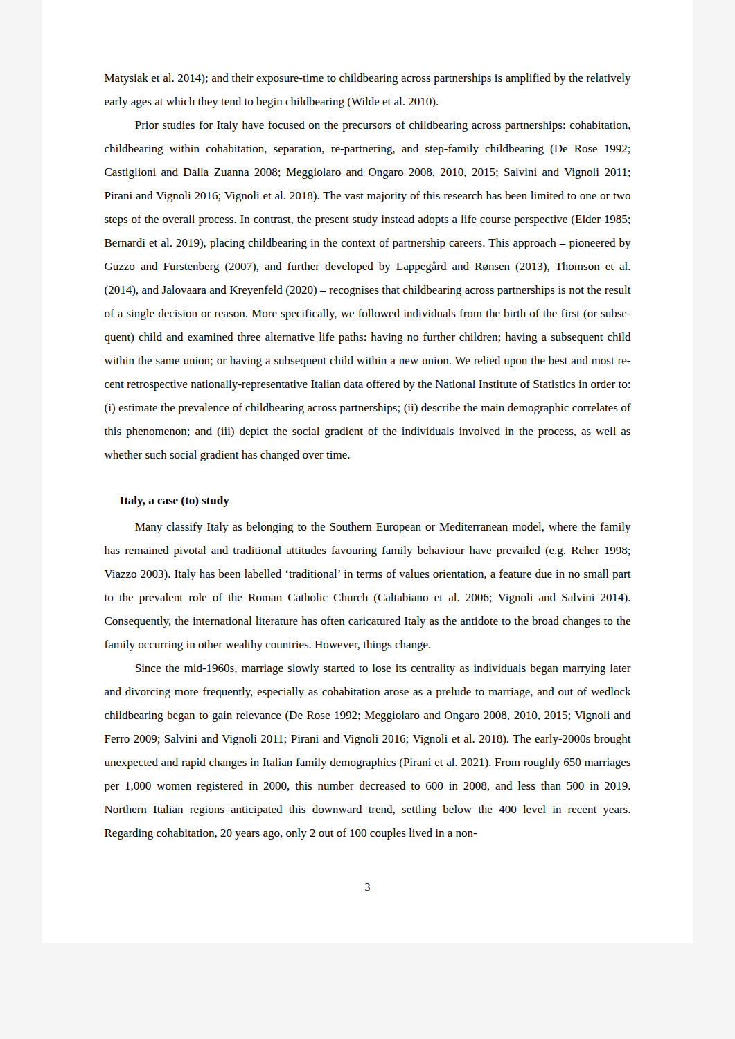Matysiak et al. 2014); and their exposure-time to childbearing across partnerships is amplified by the relatively early ages at which they tend to begin childbearing (Wilde et al. 2010).
Prior studies for Italy have focused on the precursors of childbearing across partnerships: cohabitation, childbearing within cohabitation, separation, re-partnering, and step-family childbearing (De Rose 1992; Castiglioni and Dalla Zuanna 2008; Meggiolaro and Ongaro 2008, 2010, 2015; Salvini and Vignoli 2011; Pirani and Vignoli 2016; Vignoli et al. 2018). The vast majority of this research has been limited to one or two steps of the overall process. In contrast, the present study instead adopts a life course perspective (Elder 1985; Bernardi et al. 2019), placing childbearing in the context of partnership careers. This approach – pioneered by Guzzo and Furstenberg (2007), and further developed by Lappegård and Rønsen (2013), Thomson et al. (2014), and Jalovaara and Kreyenfeld (2020) – recognises that childbearing across partnerships is not the result of a single decision or reason. More specifically, we followed individuals from the birth of the first (or subsequent) child and examined three alternative life paths: having no further children; having a subsequent child within the same union; or having a subsequent child within a new union. We relied upon the best and most recent retrospective nationally-representative Italian data offered by the National Institute of Statistics in order to: (i) estimate the prevalence of childbearing across partnerships; (ii) describe the main demographic correlates of this phenomenon; and (iii) depict the social gradient of the individuals involved in the process, as well as whether such social gradient has changed over time.
Italy, a case (to) study
Many classify Italy as belonging to the Southern European or Mediterranean model, where the family has remained pivotal and traditional attitudes favouring family behaviour have prevailed (e.g. Reher 1998; Viazzo 2003). Italy has been labelled ‘traditional’ in terms of values orientation, a feature due in no small part to the prevalent role of the Roman Catholic Church (Caltabiano et al. 2006; Vignoli and Salvini 2014). Consequently, the international literature has often caricatured Italy as the antidote to the broad changes to the family occurring in other wealthy countries. However, things change.
Since the mid-1960s, marriage slowly started to lose its centrality as individuals began marrying later and divorcing more frequently, especially as cohabitation arose as a prelude to marriage, and out of wedlock childbearing began to gain relevance (De Rose 1992; Meggiolaro and Ongaro 2008, 2010, 2015; Vignoli and Ferro 2009; Salvini and Vignoli 2011; Pirani and Vignoli 2016; Vignoli et al. 2018). The early-2000s brought unexpected and rapid changes in Italian family demographics (Pirani et al. 2021). From roughly 650 marriages per 1,000 women registered in 2000, this number decreased to 600 in 2008, and less than 500 in 2019. Northern Italian regions anticipated this downward trend, settling below the 400 level in recent years. Regarding cohabitation, 20 years ago, only 2 out of 100 couples lived in a non-
3